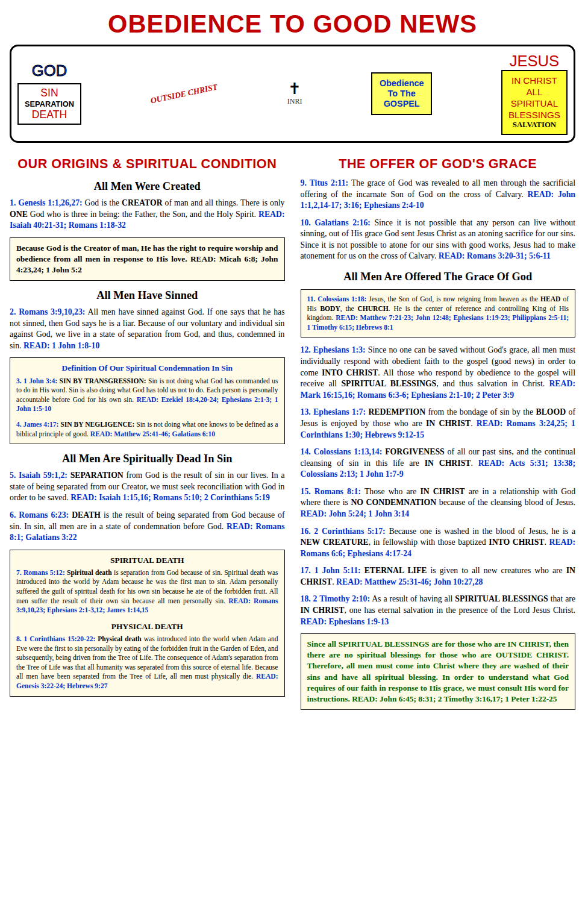Obedience to Good News
GOD
SIN
SEPARATION
DEATH
OUTSIDE CHRIST
✝
INRI
Obedience
To The
GOSPEL
JESUS
IN CHRIST
ALL
SPIRITUAL
BLESSINGS
SALVATION
Our Origins & Spiritual Condition
All Men Were Created
1. Genesis 1:1,26,27: God is the CREATOR of man and all things. There is only ONE God who is three in being: the Father, the Son, and the Holy Spirit. READ: Isaiah 40:21-31; Romans 1:18-32
Because God is the Creator of man, He has the right to require worship and obedience from all men in response to His love. READ: Micah 6:8; John 4:23,24; 1 John 5:2
All Men Have Sinned
2. Romans 3:9,10,23: All men have sinned against God. If one says that he has not sinned, then God says he is a liar. Because of our voluntary and individual sin against God, we live in a state of separation from God, and thus, condemned in sin. READ: 1 John 1:8-10
Definition Of Our Spiritual Condemnation In Sin
3. 1 John 3:4: SIN BY TRANSGRESSION: Sin is not doing what God has commanded us to do in His word. Sin is also doing what God has told us not to do. Each person is personally accountable before God for his own sin. READ: Ezekiel 18:4,20-24; Ephesians 2:1-3; 1 John 1:5-10
4. James 4:17: SIN BY NEGLIGENCE: Sin is not doing what one knows to be defined as a biblical principle of good. READ: Matthew 25:41-46; Galatians 6:10
All Men Are Spiritually Dead In Sin
5. Isaiah 59:1,2: SEPARATION from God is the result of sin in our lives. In a state of being separated from our Creator, we must seek reconciliation with God in order to be saved. READ: Isaiah 1:15,16; Romans 5:10; 2 Corinthians 5:19
6. Romans 6:23: DEATH is the result of being separated from God because of sin. In sin, all men are in a state of condemnation before God. READ: Romans 8:1; Galatians 3:22
SPIRITUAL DEATH
7. Romans 5:12: Spiritual death is separation from God because of sin. Spiritual death was introduced into the world by Adam because he was the first man to sin. Adam personally suffered the guilt of spiritual death for his own sin because he ate of the forbidden fruit. All men suffer the result of their own sin because all men personally sin. READ: Romans 3:9,10,23; Ephesians 2:1-3,12; James 1:14,15
PHYSICAL DEATH
8. 1 Corinthians 15:20-22: Physical death was introduced into the world when Adam and Eve were the first to sin personally by eating of the forbidden fruit in the Garden of Eden, and subsequently, being driven from the Tree of Life. The consequence of Adam's separation from the Tree of Life was that all humanity was separated from this source of eternal life. Because all men have been separated from the Tree of Life, all men must physically die. READ: Genesis 3:22-24; Hebrews 9:27
The Offer Of God's Grace
9. Titus 2:11: The grace of God was revealed to all men through the sacrificial offering of the incarnate Son of God on the cross of Calvary. READ: John 1:1,2,14-17; 3:16; Ephesians 2:4-10
10. Galatians 2:16: Since it is not possible that any person can live without sinning, out of His grace God sent Jesus Christ as an atoning sacrifice for our sins. Since it is not possible to atone for our sins with good works, Jesus had to make atonement for us on the cross of Calvary. READ: Romans 3:20-31; 5:6-11
All Men Are Offered The Grace Of God
11. Colossians 1:18: Jesus, the Son of God, is now reigning from heaven as the HEAD of His BODY, the CHURCH. He is the center of reference and controlling King of His kingdom. READ: Matthew 7:21-23; John 12:48; Ephesians 1:19-23; Philippians 2:5-11; 1 Timothy 6:15; Hebrews 8:1
12. Ephesians 1:3: Since no one can be saved without God's grace, all men must individually respond with obedient faith to the gospel (good news) in order to come INTO CHRIST. All those who respond by obedience to the gospel will receive all SPIRITUAL BLESSINGS, and thus salvation in Christ. READ: Mark 16:15,16; Romans 6:3-6; Ephesians 2:1-10; 2 Peter 3:9
13. Ephesians 1:7: REDEMPTION from the bondage of sin by the BLOOD of Jesus is enjoyed by those who are IN CHRIST. READ: Romans 3:24,25; 1 Corinthians 1:30; Hebrews 9:12-15
14. Colossians 1:13,14: FORGIVENESS of all our past sins, and the continual cleansing of sin in this life are IN CHRIST. READ: Acts 5:31; 13:38; Colossians 2:13; 1 John 1:7-9
15. Romans 8:1: Those who are IN CHRIST are in a relationship with God where there is NO CONDEMNATION because of the cleansing blood of Jesus. READ: John 5:24; 1 John 3:14
16. 2 Corinthians 5:17: Because one is washed in the blood of Jesus, he is a NEW CREATURE, in fellowship with those baptized INTO CHRIST. READ: Romans 6:6; Ephesians 4:17-24
17. 1 John 5:11: ETERNAL LIFE is given to all new creatures who are IN CHRIST. READ: Matthew 25:31-46; John 10:27,28
18. 2 Timothy 2:10: As a result of having all SPIRITUAL BLESSINGS that are IN CHRIST, one has eternal salvation in the presence of the Lord Jesus Christ. READ: Ephesians 1:9-13
Since all SPIRITUAL BLESSINGS are for those who are IN CHRIST, then there are no spiritual blessings for those who are OUTSIDE CHRIST. Therefore, all men must come into Christ where they are washed of their sins and have all spiritual blessing. In order to understand what God requires of our faith in response to His grace, we must consult His word for instructions. READ: John 6:45; 8:31; 2 Timothy 3:16,17; 1 Peter 1:22-25